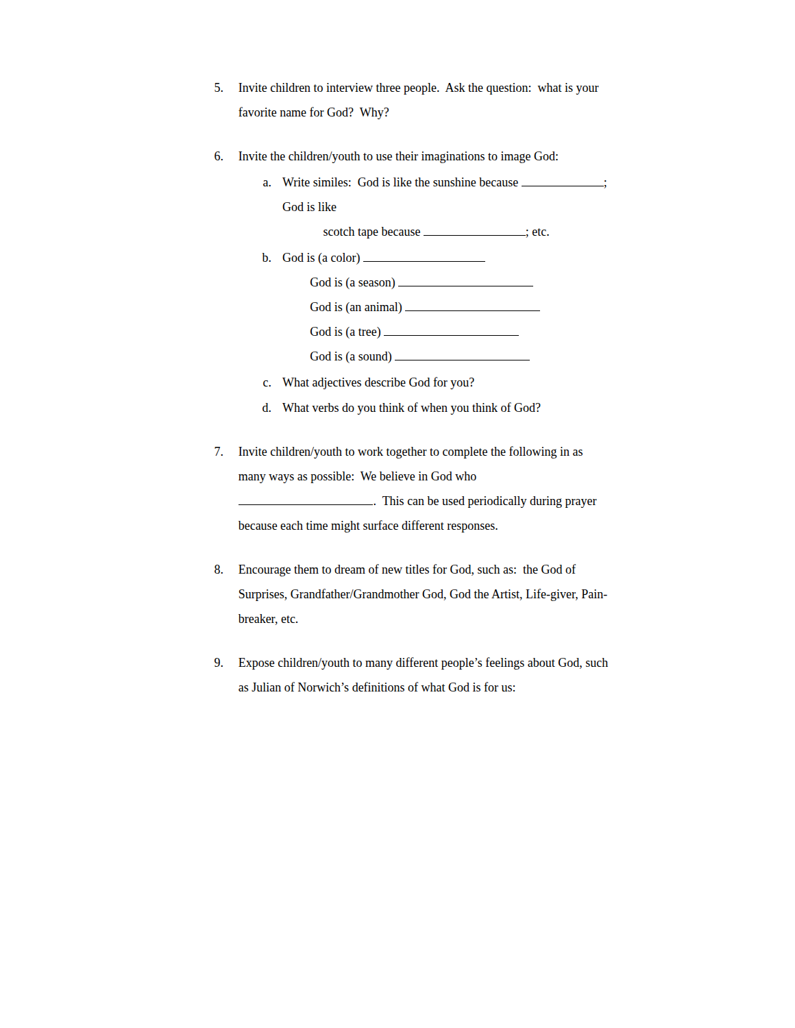Invite children to interview three people. Ask the question: what is your favorite name for God? Why?
Invite the children/youth to use their imaginations to image God:
Write similes: God is like the sunshine because ; God is like
scotch tape because ; etc.
God is (a color)
God is (a season)
God is (an animal)
God is (a tree)
God is (a sound)
What adjectives describe God for you?
What verbs do you think of when you think of God?
Invite children/youth to work together to complete the following in as many ways as possible: We believe in God who . This can be used periodically during prayer because each time might surface different responses.
Encourage them to dream of new titles for God, such as: the God of Surprises, Grandfather/Grandmother God, God the Artist, Life-giver, Pain-breaker, etc.
Expose children/youth to many different people’s feelings about God, such as Julian of Norwich’s definitions of what God is for us: